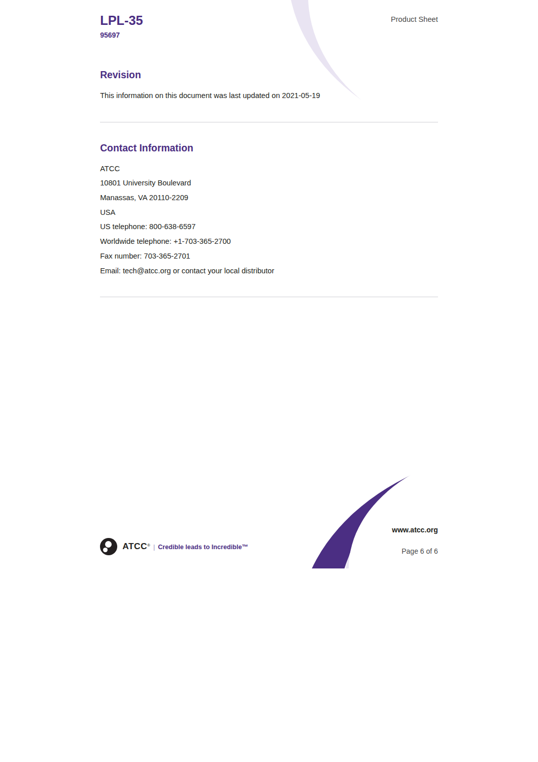LPL-35
95697
Product Sheet
Revision
This information on this document was last updated on 2021-05-19
Contact Information
ATCC
10801 University Boulevard
Manassas, VA 20110-2209
USA
US telephone: 800-638-6597
Worldwide telephone: +1-703-365-2700
Fax number: 703-365-2701
Email: tech@atcc.org or contact your local distributor
ATCC®|Credible leads to Incredible™
www.atcc.org Page 6 of 6